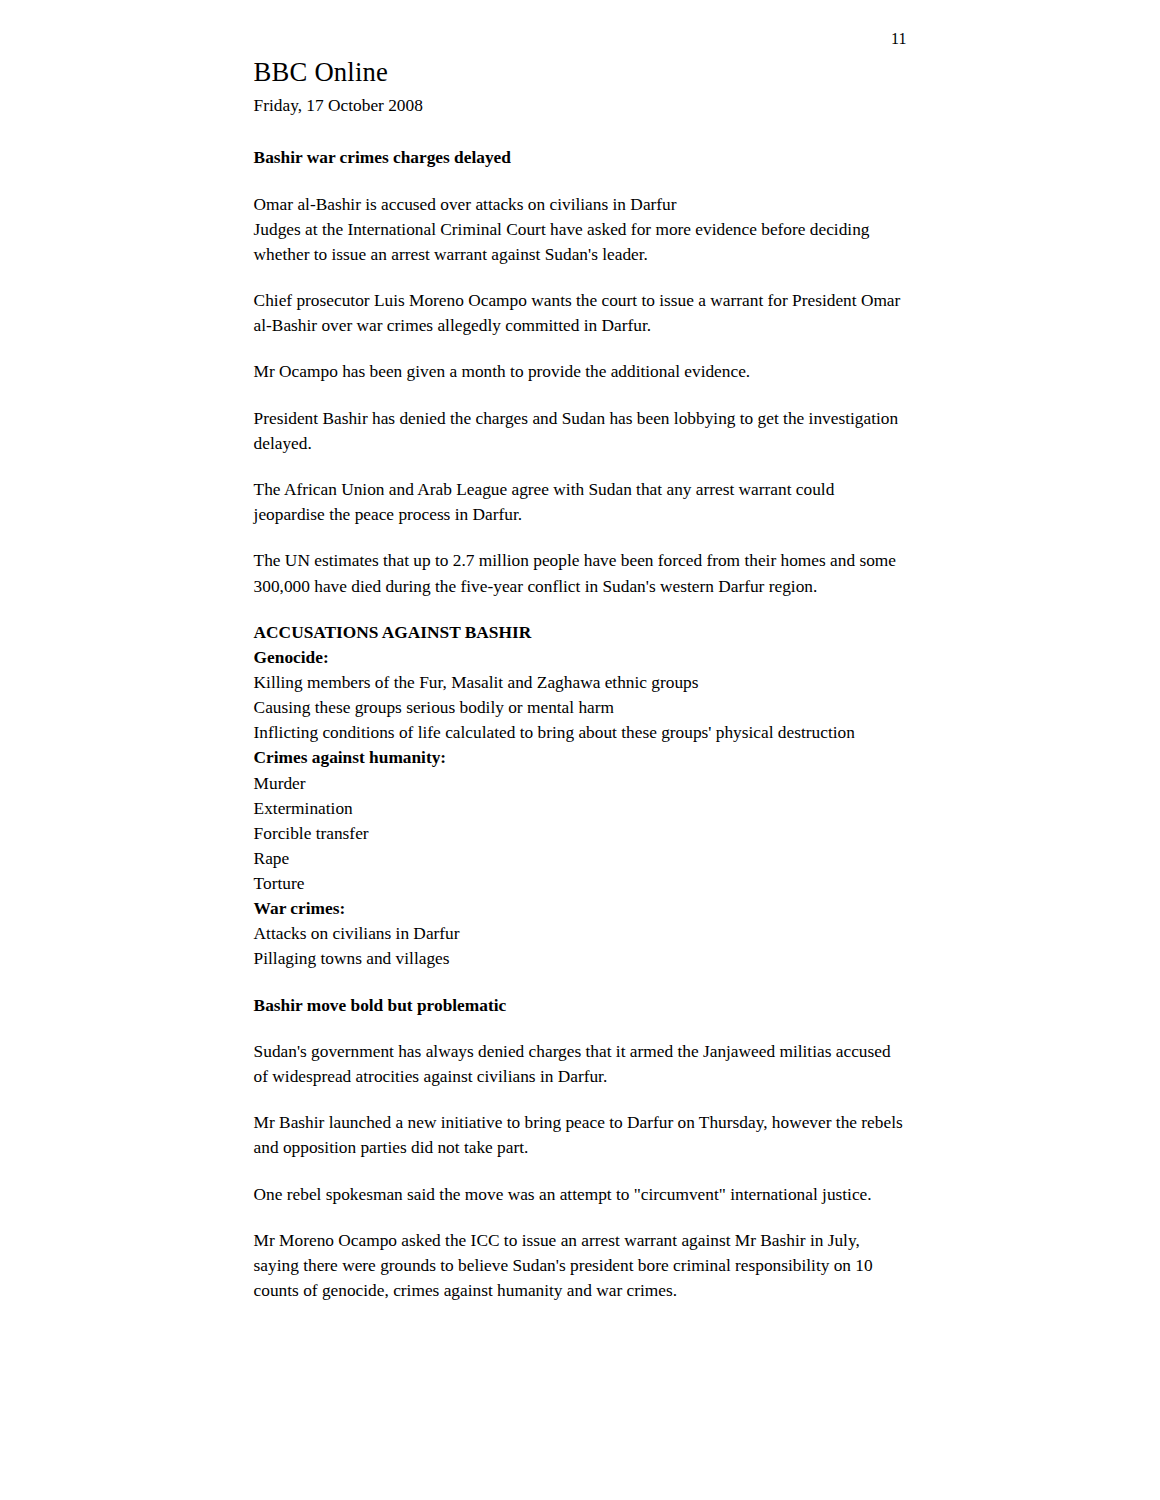11
BBC Online
Friday, 17 October 2008
Bashir war crimes charges delayed
Omar al-Bashir is accused over attacks on civilians in Darfur
Judges at the International Criminal Court have asked for more evidence before deciding whether to issue an arrest warrant against Sudan's leader.
Chief prosecutor Luis Moreno Ocampo wants the court to issue a warrant for President Omar al-Bashir over war crimes allegedly committed in Darfur.
Mr Ocampo has been given a month to provide the additional evidence.
President Bashir has denied the charges and Sudan has been lobbying to get the investigation delayed.
The African Union and Arab League agree with Sudan that any arrest warrant could jeopardise the peace process in Darfur.
The UN estimates that up to 2.7 million people have been forced from their homes and some 300,000 have died during the five-year conflict in Sudan's western Darfur region.
ACCUSATIONS AGAINST BASHIR
Genocide:
Killing members of the Fur, Masalit and Zaghawa ethnic groups
Causing these groups serious bodily or mental harm
Inflicting conditions of life calculated to bring about these groups' physical destruction
Crimes against humanity:
Murder
Extermination
Forcible transfer
Rape
Torture
War crimes:
Attacks on civilians in Darfur
Pillaging towns and villages
Bashir move bold but problematic
Sudan's government has always denied charges that it armed the Janjaweed militias accused of widespread atrocities against civilians in Darfur.
Mr Bashir launched a new initiative to bring peace to Darfur on Thursday, however the rebels and opposition parties did not take part.
One rebel spokesman said the move was an attempt to "circumvent" international justice.
Mr Moreno Ocampo asked the ICC to issue an arrest warrant against Mr Bashir in July, saying there were grounds to believe Sudan's president bore criminal responsibility on 10 counts of genocide, crimes against humanity and war crimes.